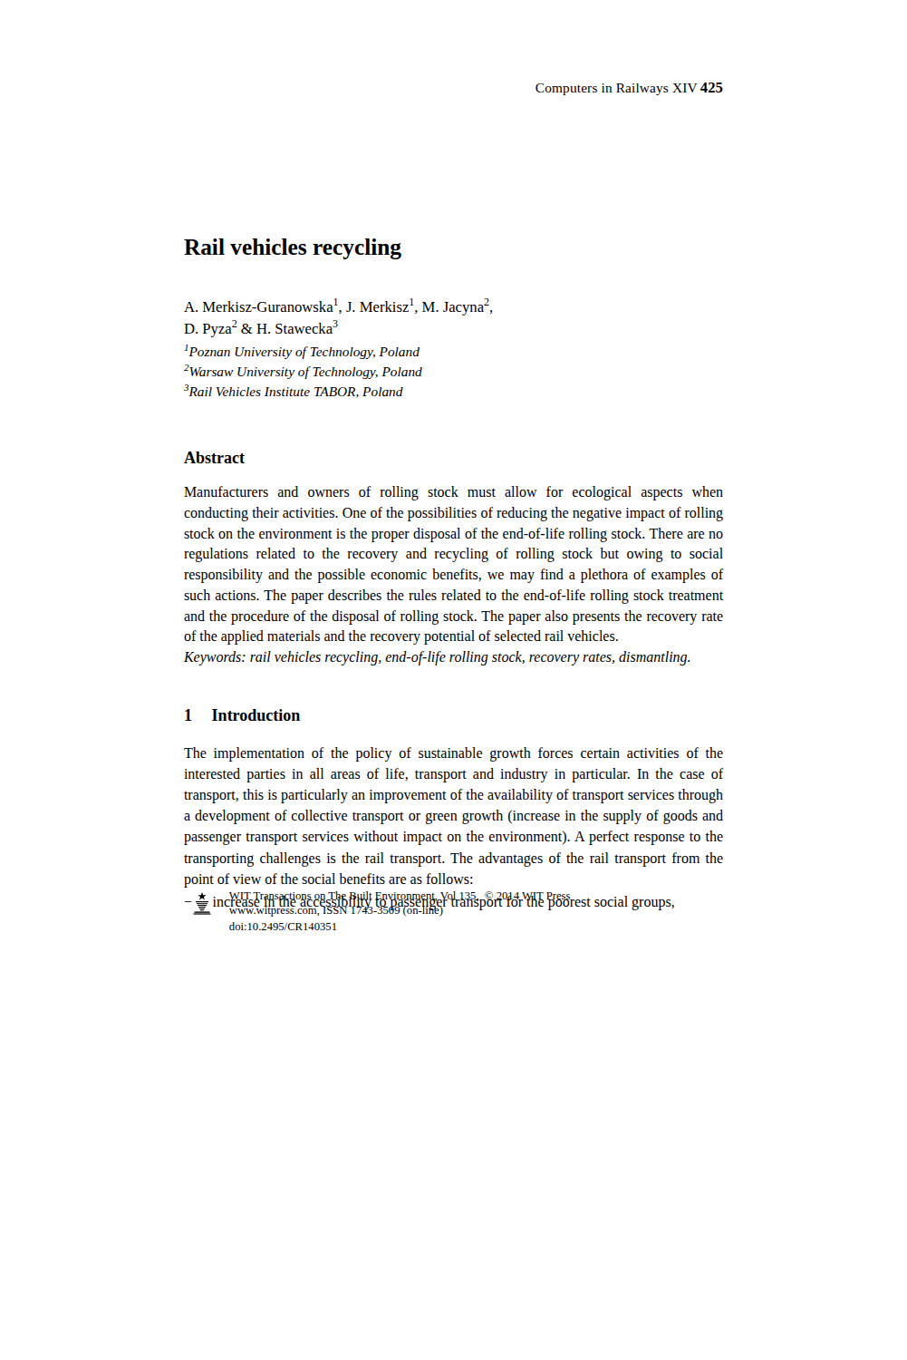Computers in Railways XIV425
Rail vehicles recycling
A. Merkisz-Guranowska1, J. Merkisz1, M. Jacyna2,
D. Pyza2 & H. Stawecka3
1Poznan University of Technology, Poland
2Warsaw University of Technology, Poland
3Rail Vehicles Institute TABOR, Poland
Abstract
Manufacturers and owners of rolling stock must allow for ecological aspects when conducting their activities. One of the possibilities of reducing the negative impact of rolling stock on the environment is the proper disposal of the end-of-life rolling stock. There are no regulations related to the recovery and recycling of rolling stock but owing to social responsibility and the possible economic benefits, we may find a plethora of examples of such actions. The paper describes the rules related to the end-of-life rolling stock treatment and the procedure of the disposal of rolling stock. The paper also presents the recovery rate of the applied materials and the recovery potential of selected rail vehicles.
Keywords: rail vehicles recycling, end-of-life rolling stock, recovery rates, dismantling.
1 Introduction
The implementation of the policy of sustainable growth forces certain activities of the interested parties in all areas of life, transport and industry in particular. In the case of transport, this is particularly an improvement of the availability of transport services through a development of collective transport or green growth (increase in the supply of goods and passenger transport services without impact on the environment). A perfect response to the transporting challenges is the rail transport. The advantages of the rail transport from the point of view of the social benefits are as follows:
increase in the accessibility to passenger transport for the poorest social groups,
WIT Transactions on The Built Environment, Vol 135, © 2014 WIT Press
www.witpress.com, ISSN 1743-3509 (on-line)
doi:10.2495/CR140351